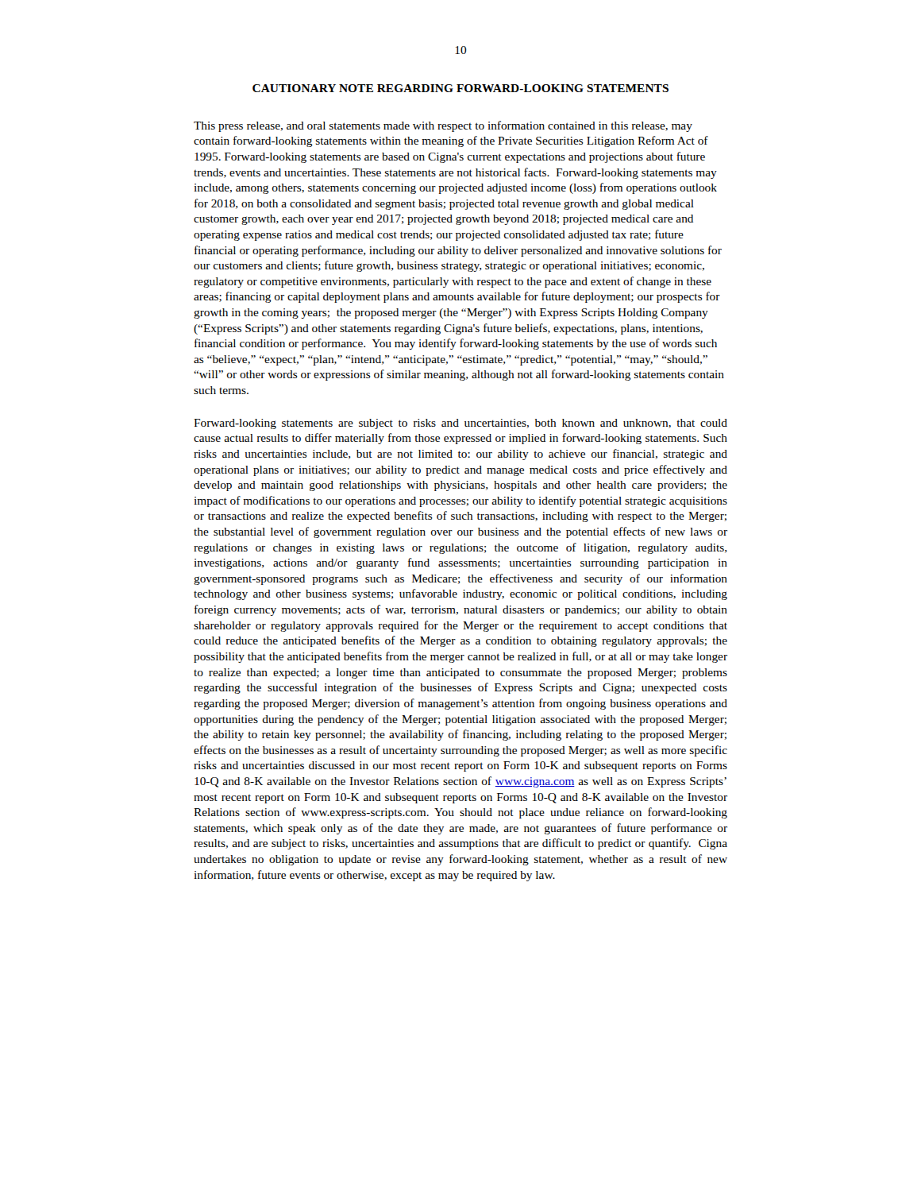10
CAUTIONARY NOTE REGARDING FORWARD-LOOKING STATEMENTS
This press release, and oral statements made with respect to information contained in this release, may contain forward-looking statements within the meaning of the Private Securities Litigation Reform Act of 1995. Forward-looking statements are based on Cigna's current expectations and projections about future trends, events and uncertainties. These statements are not historical facts. Forward-looking statements may include, among others, statements concerning our projected adjusted income (loss) from operations outlook for 2018, on both a consolidated and segment basis; projected total revenue growth and global medical customer growth, each over year end 2017; projected growth beyond 2018; projected medical care and operating expense ratios and medical cost trends; our projected consolidated adjusted tax rate; future financial or operating performance, including our ability to deliver personalized and innovative solutions for our customers and clients; future growth, business strategy, strategic or operational initiatives; economic, regulatory or competitive environments, particularly with respect to the pace and extent of change in these areas; financing or capital deployment plans and amounts available for future deployment; our prospects for growth in the coming years; the proposed merger (the “Merger”) with Express Scripts Holding Company (“Express Scripts”) and other statements regarding Cigna's future beliefs, expectations, plans, intentions, financial condition or performance. You may identify forward-looking statements by the use of words such as “believe,” “expect,” “plan,” “intend,” “anticipate,” “estimate,” “predict,” “potential,” “may,” “should,” “will” or other words or expressions of similar meaning, although not all forward-looking statements contain such terms.
Forward-looking statements are subject to risks and uncertainties, both known and unknown, that could cause actual results to differ materially from those expressed or implied in forward-looking statements. Such risks and uncertainties include, but are not limited to: our ability to achieve our financial, strategic and operational plans or initiatives; our ability to predict and manage medical costs and price effectively and develop and maintain good relationships with physicians, hospitals and other health care providers; the impact of modifications to our operations and processes; our ability to identify potential strategic acquisitions or transactions and realize the expected benefits of such transactions, including with respect to the Merger; the substantial level of government regulation over our business and the potential effects of new laws or regulations or changes in existing laws or regulations; the outcome of litigation, regulatory audits, investigations, actions and/or guaranty fund assessments; uncertainties surrounding participation in government-sponsored programs such as Medicare; the effectiveness and security of our information technology and other business systems; unfavorable industry, economic or political conditions, including foreign currency movements; acts of war, terrorism, natural disasters or pandemics; our ability to obtain shareholder or regulatory approvals required for the Merger or the requirement to accept conditions that could reduce the anticipated benefits of the Merger as a condition to obtaining regulatory approvals; the possibility that the anticipated benefits from the merger cannot be realized in full, or at all or may take longer to realize than expected; a longer time than anticipated to consummate the proposed Merger; problems regarding the successful integration of the businesses of Express Scripts and Cigna; unexpected costs regarding the proposed Merger; diversion of management’s attention from ongoing business operations and opportunities during the pendency of the Merger; potential litigation associated with the proposed Merger; the ability to retain key personnel; the availability of financing, including relating to the proposed Merger; effects on the businesses as a result of uncertainty surrounding the proposed Merger; as well as more specific risks and uncertainties discussed in our most recent report on Form 10-K and subsequent reports on Forms 10-Q and 8-K available on the Investor Relations section of www.cigna.com as well as on Express Scripts’ most recent report on Form 10-K and subsequent reports on Forms 10-Q and 8-K available on the Investor Relations section of www.express-scripts.com. You should not place undue reliance on forward-looking statements, which speak only as of the date they are made, are not guarantees of future performance or results, and are subject to risks, uncertainties and assumptions that are difficult to predict or quantify. Cigna undertakes no obligation to update or revise any forward-looking statement, whether as a result of new information, future events or otherwise, except as may be required by law.